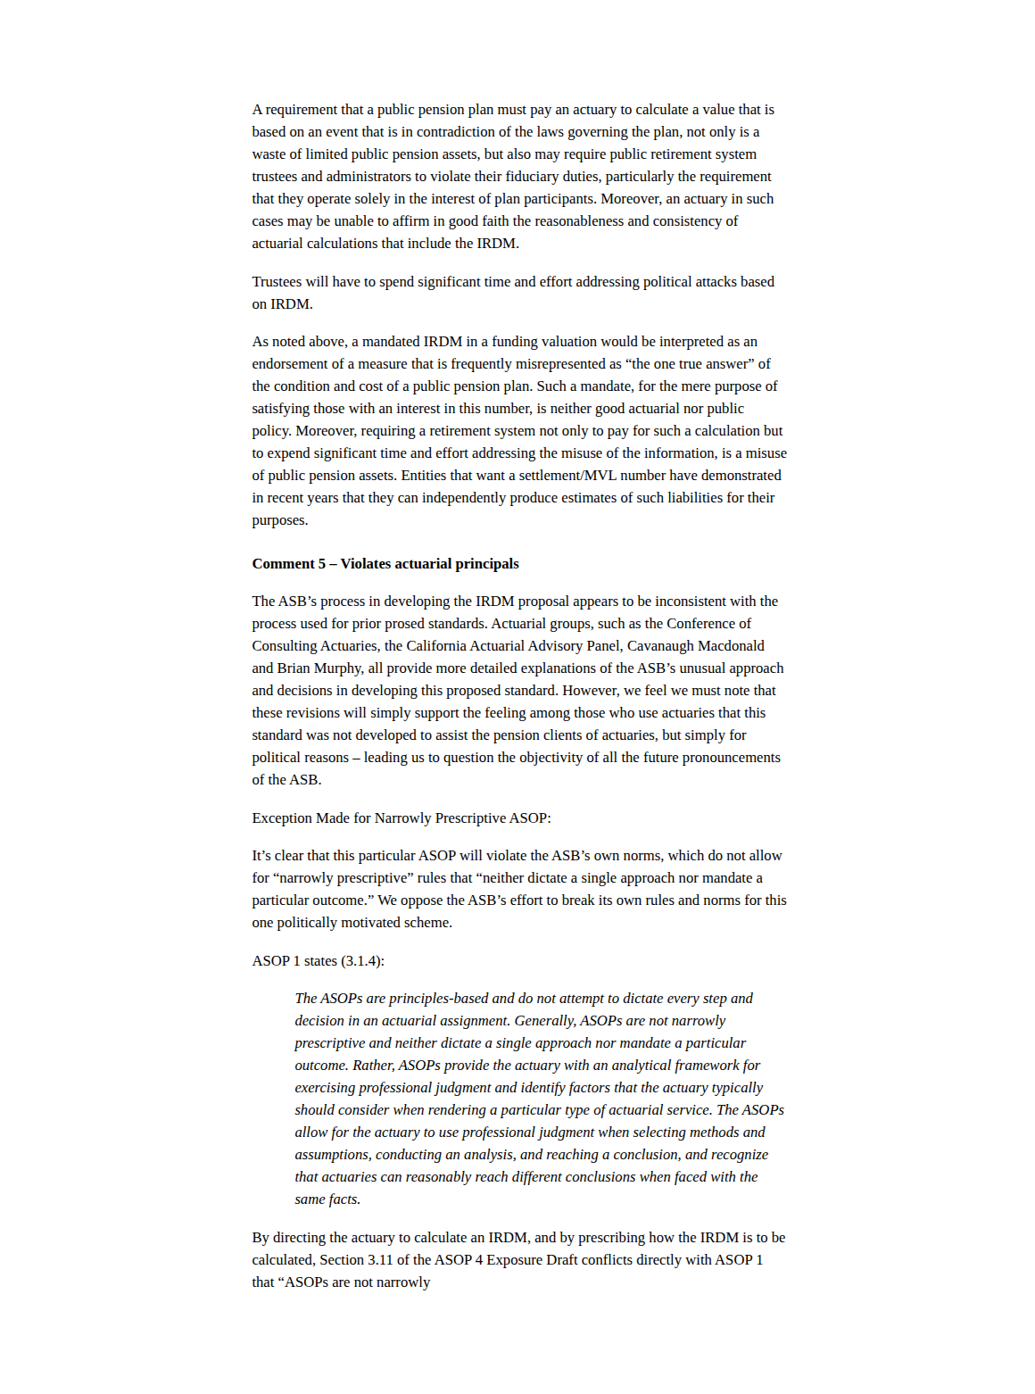A requirement that a public pension plan must pay an actuary to calculate a value that is based on an event that is in contradiction of the laws governing the plan, not only is a waste of limited public pension assets, but also may require public retirement system trustees and administrators to violate their fiduciary duties, particularly the requirement that they operate solely in the interest of plan participants. Moreover, an actuary in such cases may be unable to affirm in good faith the reasonableness and consistency of actuarial calculations that include the IRDM.
Trustees will have to spend significant time and effort addressing political attacks based on IRDM.
As noted above, a mandated IRDM in a funding valuation would be interpreted as an endorsement of a measure that is frequently misrepresented as “the one true answer” of the condition and cost of a public pension plan. Such a mandate, for the mere purpose of satisfying those with an interest in this number, is neither good actuarial nor public policy. Moreover, requiring a retirement system not only to pay for such a calculation but to expend significant time and effort addressing the misuse of the information, is a misuse of public pension assets. Entities that want a settlement/MVL number have demonstrated in recent years that they can independently produce estimates of such liabilities for their purposes.
Comment 5 – Violates actuarial principals
The ASB’s process in developing the IRDM proposal appears to be inconsistent with the process used for prior prosed standards. Actuarial groups, such as the Conference of Consulting Actuaries, the California Actuarial Advisory Panel, Cavanaugh Macdonald and Brian Murphy, all provide more detailed explanations of the ASB’s unusual approach and decisions in developing this proposed standard. However, we feel we must note that these revisions will simply support the feeling among those who use actuaries that this standard was not developed to assist the pension clients of actuaries, but simply for political reasons – leading us to question the objectivity of all the future pronouncements of the ASB.
Exception Made for Narrowly Prescriptive ASOP:
It’s clear that this particular ASOP will violate the ASB’s own norms, which do not allow for “narrowly prescriptive” rules that “neither dictate a single approach nor mandate a particular outcome.” We oppose the ASB’s effort to break its own rules and norms for this one politically motivated scheme.
ASOP 1 states (3.1.4):
The ASOPs are principles-based and do not attempt to dictate every step and decision in an actuarial assignment. Generally, ASOPs are not narrowly prescriptive and neither dictate a single approach nor mandate a particular outcome. Rather, ASOPs provide the actuary with an analytical framework for exercising professional judgment and identify factors that the actuary typically should consider when rendering a particular type of actuarial service. The ASOPs allow for the actuary to use professional judgment when selecting methods and assumptions, conducting an analysis, and reaching a conclusion, and recognize that actuaries can reasonably reach different conclusions when faced with the same facts.
By directing the actuary to calculate an IRDM, and by prescribing how the IRDM is to be calculated, Section 3.11 of the ASOP 4 Exposure Draft conflicts directly with ASOP 1 that “ASOPs are not narrowly